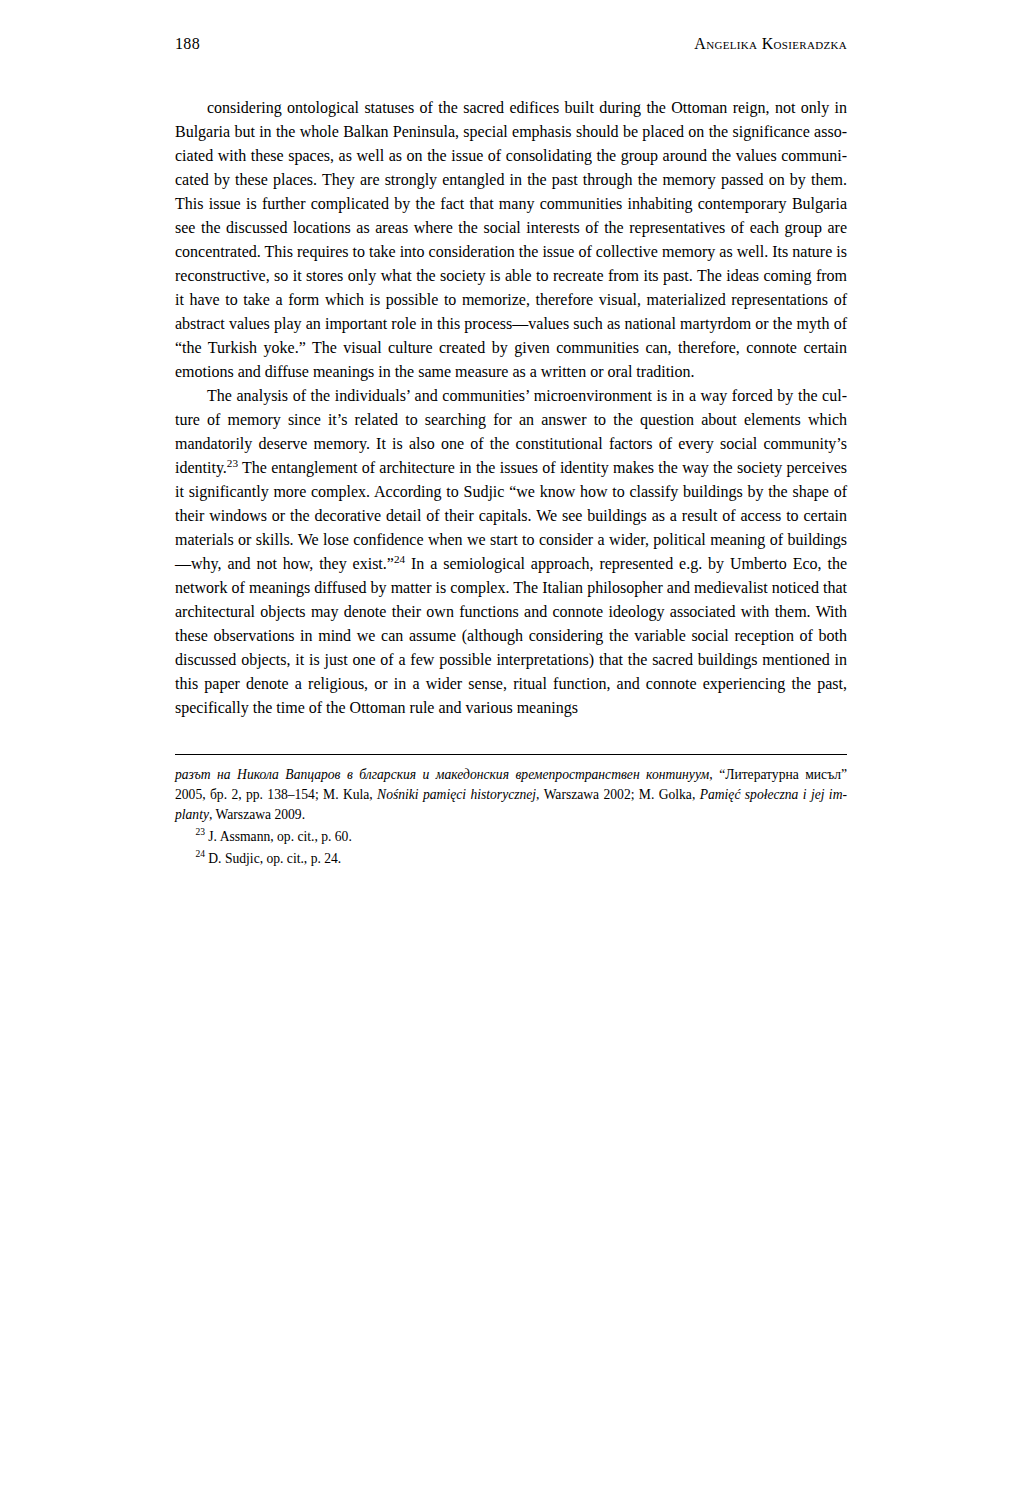188 Angelika Kosieradzka
considering ontological statuses of the sacred edifices built during the Ottoman reign, not only in Bulgaria but in the whole Balkan Peninsula, special emphasis should be placed on the significance associated with these spaces, as well as on the issue of consolidating the group around the values communicated by these places. They are strongly entangled in the past through the memory passed on by them. This issue is further complicated by the fact that many communities inhabiting contemporary Bulgaria see the discussed locations as areas where the social interests of the representatives of each group are concentrated. This requires to take into consideration the issue of collective memory as well. Its nature is reconstructive, so it stores only what the society is able to recreate from its past. The ideas coming from it have to take a form which is possible to memorize, therefore visual, materialized representations of abstract values play an important role in this process—values such as national martyrdom or the myth of “the Turkish yoke.” The visual culture created by given communities can, therefore, connote certain emotions and diffuse meanings in the same measure as a written or oral tradition.
The analysis of the individuals’ and communities’ microenvironment is in a way forced by the culture of memory since it’s related to searching for an answer to the question about elements which mandatorily deserve memory. It is also one of the constitutional factors of every social community’s identity.23 The entanglement of architecture in the issues of identity makes the way the society perceives it significantly more complex. According to Sudjic “we know how to classify buildings by the shape of their windows or the decorative detail of their capitals. We see buildings as a result of access to certain materials or skills. We lose confidence when we start to consider a wider, political meaning of buildings—why, and not how, they exist.”24 In a semiological approach, represented e.g. by Umberto Eco, the network of meanings diffused by matter is complex. The Italian philosopher and medievalist noticed that architectural objects may denote their own functions and connote ideology associated with them. With these observations in mind we can assume (although considering the variable social reception of both discussed objects, it is just one of a few possible interpretations) that the sacred buildings mentioned in this paper denote a religious, or in a wider sense, ritual function, and connote experiencing the past, specifically the time of the Ottoman rule and various meanings
разът на Никола Вапцаров в блгарския и македонския времепространствен континуум, “Литературна мисъл” 2005, бр. 2, pp. 138–154; M. Kula, Nośniki pamięci historycznej, Warszawa 2002; M. Golka, Pamięć społeczna i jej implanty, Warszawa 2009.
23 J. Assmann, op. cit., p. 60.
24 D. Sudjic, op. cit., p. 24.